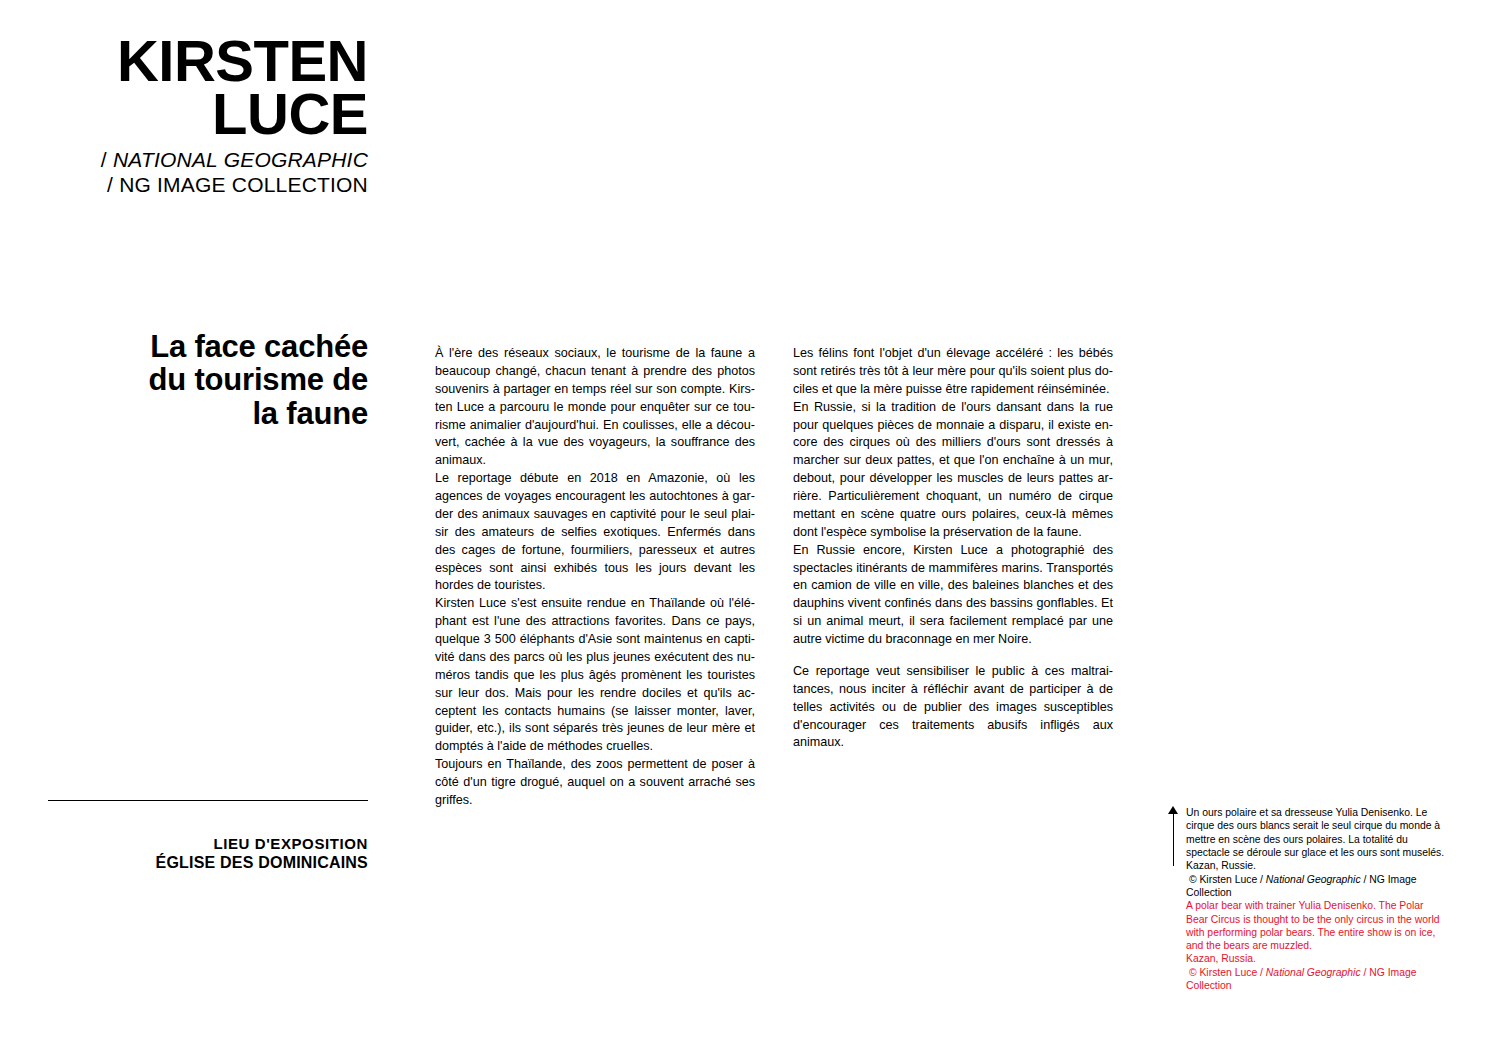Kirsten
Luce
/ NATIONAL GEOGRAPHIC
/ NG IMAGE COLLECTION
La face cachée
du tourisme de
la faune
À l'ère des réseaux sociaux, le tourisme de la faune a beaucoup changé, chacun tenant à prendre des photos souvenirs à partager en temps réel sur son compte. Kirsten Luce a parcouru le monde pour enquêter sur ce tourisme animalier d'aujourd'hui. En coulisses, elle a découvert, cachée à la vue des voyageurs, la souffrance des animaux.
Le reportage débute en 2018 en Amazonie, où les agences de voyages encouragent les autochtones à garder des animaux sauvages en captivité pour le seul plaisir des amateurs de selfies exotiques. Enfermés dans des cages de fortune, fourmiliers, paresseux et autres espèces sont ainsi exhibés tous les jours devant les hordes de touristes.
Kirsten Luce s'est ensuite rendue en Thaïlande où l'éléphant est l'une des attractions favorites. Dans ce pays, quelque 3 500 éléphants d'Asie sont maintenus en captivité dans des parcs où les plus jeunes exécutent des numéros tandis que les plus âgés promènent les touristes sur leur dos. Mais pour les rendre dociles et qu'ils acceptent les contacts humains (se laisser monter, laver, guider, etc.), ils sont séparés très jeunes de leur mère et domptés à l'aide de méthodes cruelles.
Toujours en Thaïlande, des zoos permettent de poser à côté d'un tigre drogué, auquel on a souvent arraché ses griffes.
Les félins font l'objet d'un élevage accéléré : les bébés sont retirés très tôt à leur mère pour qu'ils soient plus dociles et que la mère puisse être rapidement réinséminée.
En Russie, si la tradition de l'ours dansant dans la rue pour quelques pièces de monnaie a disparu, il existe encore des cirques où des milliers d'ours sont dressés à marcher sur deux pattes, et que l'on enchaîne à un mur, debout, pour développer les muscles de leurs pattes arrière. Particulièrement choquant, un numéro de cirque mettant en scène quatre ours polaires, ceux-là mêmes dont l'espèce symbolise la préservation de la faune.
En Russie encore, Kirsten Luce a photographié des spectacles itinérants de mammifères marins. Transportés en camion de ville en ville, des baleines blanches et des dauphins vivent confinés dans des bassins gonflables. Et si un animal meurt, il sera facilement remplacé par une autre victime du braconnage en mer Noire.
Ce reportage veut sensibiliser le public à ces maltraitances, nous inciter à réfléchir avant de participer à de telles activités ou de publier des images susceptibles d'encourager ces traitements abusifs infligés aux animaux.
LIEU D'EXPOSITION
ÉGLISE DES DOMINICAINS
Un ours polaire et sa dresseuse Yulia Denisenko. Le cirque des ours blancs serait le seul cirque du monde à mettre en scène des ours polaires. La totalité du spectacle se déroule sur glace et les ours sont muselés.
Kazan, Russie.
© Kirsten Luce / National Geographic / NG Image Collection
A polar bear with trainer Yulia Denisenko. The Polar Bear Circus is thought to be the only circus in the world with performing polar bears. The entire show is on ice, and the bears are muzzled.
Kazan, Russia.
© Kirsten Luce / National Geographic / NG Image Collection